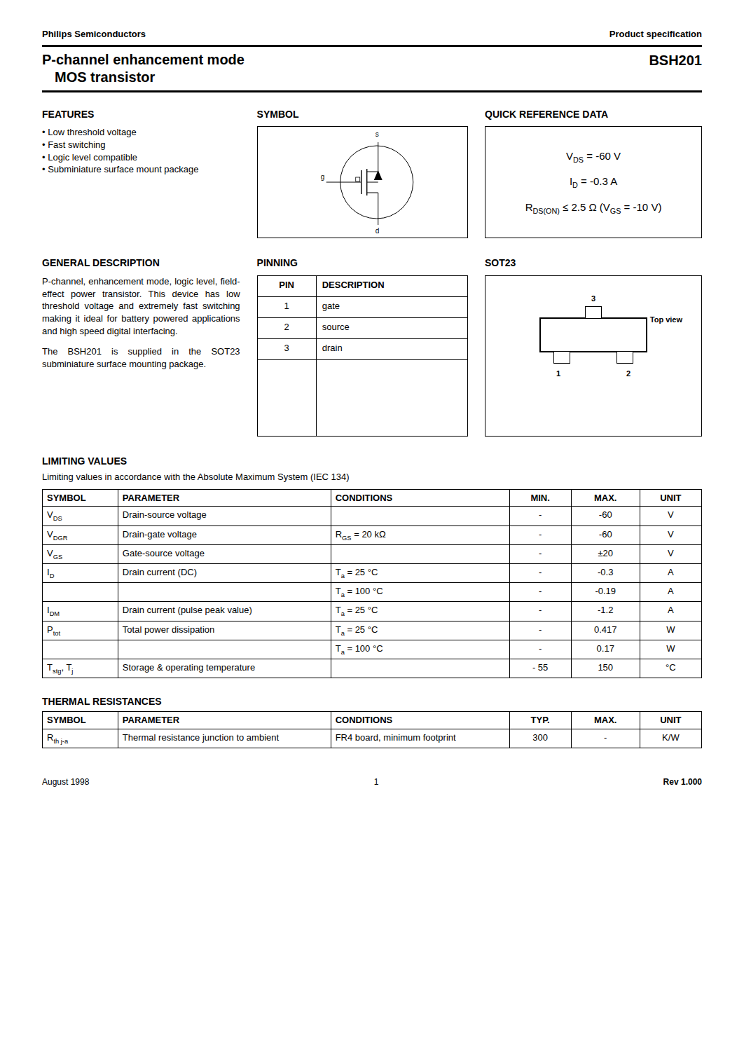Philips Semiconductors Product specification
P-channel enhancement modeMOS transistor
BSH201
FEATURES
Low threshold voltage
Fast switching
Logic level compatible
Subminiature surface mount package
SYMBOL
g s d
QUICK REFERENCE DATA
VDS = -60 V
ID = -0.3 A
RDS(ON) ≤ 2.5 Ω (VGS = -10 V)
GENERAL DESCRIPTION
P-channel, enhancement mode, logic level, field-effect power transistor. This device has low threshold voltage and extremely fast switching making it ideal for battery powered applications and high speed digital interfacing.
The BSH201 is supplied in the SOT23 subminiature surface mounting package.
PINNING
| PIN | DESCRIPTION |
| --- | --- |
| 1 | gate |
| 2 | source |
| 3 | drain |
SOT23
3 Top view 1 2
LIMITING VALUES
Limiting values in accordance with the Absolute Maximum System (IEC 134)
| SYMBOL | PARAMETER | CONDITIONS | MIN. | MAX. | UNIT |
| --- | --- | --- | --- | --- | --- |
| V DS | Drain-source voltage | | - | -60 | V |
| V DGR | Drain-gate voltage | R GS = 20 kΩ | - | -60 | V |
| V GS | Gate-source voltage | | - | ±20 | V |
| I D | Drain current (DC) | T a = 25 °C | - | -0.3 | A |
| | | T a = 100 °C | - | -0.19 | A |
| I DM | Drain current (pulse peak value) | T a = 25 °C | - | -1.2 | A |
| P tot | Total power dissipation | T a = 25 °C | - | 0.417 | W |
| | | T a = 100 °C | - | 0.17 | W |
| T stg , T j | Storage & operating temperature | | - 55 | 150 | °C |
THERMAL RESISTANCES
| SYMBOL | PARAMETER | CONDITIONS | TYP. | MAX. | UNIT |
| --- | --- | --- | --- | --- | --- |
| R th j-a | Thermal resistance junction to ambient | FR4 board, minimum footprint | 300 | - | K/W |
August 1998 1 Rev 1.000